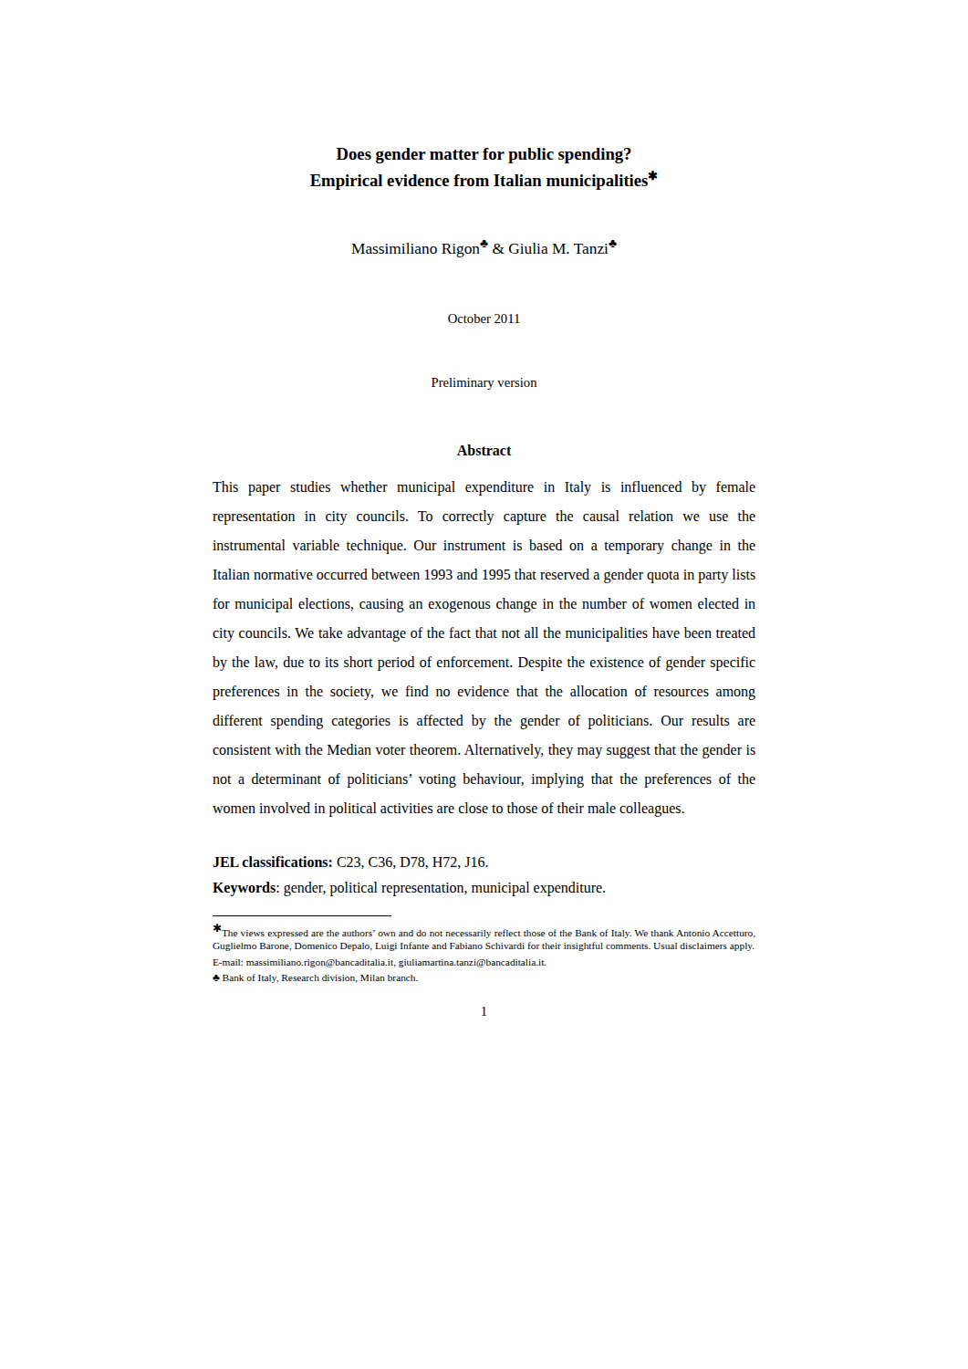Does gender matter for public spending?Empirical evidence from Italian municipalities✱
Massimiliano Rigon♣ & Giulia M. Tanzi♣
October 2011
Preliminary version
Abstract
This paper studies whether municipal expenditure in Italy is influenced by female representation in city councils. To correctly capture the causal relation we use the instrumental variable technique. Our instrument is based on a temporary change in the Italian normative occurred between 1993 and 1995 that reserved a gender quota in party lists for municipal elections, causing an exogenous change in the number of women elected in city councils. We take advantage of the fact that not all the municipalities have been treated by the law, due to its short period of enforcement. Despite the existence of gender specific preferences in the society, we find no evidence that the allocation of resources among different spending categories is affected by the gender of politicians. Our results are consistent with the Median voter theorem. Alternatively, they may suggest that the gender is not a determinant of politicians’ voting behaviour, implying that the preferences of the women involved in political activities are close to those of their male colleagues.
JEL classifications: C23, C36, D78, H72, J16.
Keywords: gender, political representation, municipal expenditure.
✱The views expressed are the authors’ own and do not necessarily reflect those of the Bank of Italy. We thank Antonio Accetturo, Guglielmo Barone, Domenico Depalo, Luigi Infante and Fabiano Schivardi for their insightful comments. Usual disclaimers apply.
E-mail: massimiliano.rigon@bancaditalia.it, giuliamartina.tanzi@bancaditalia.it.
♣ Bank of Italy, Research division, Milan branch.
1